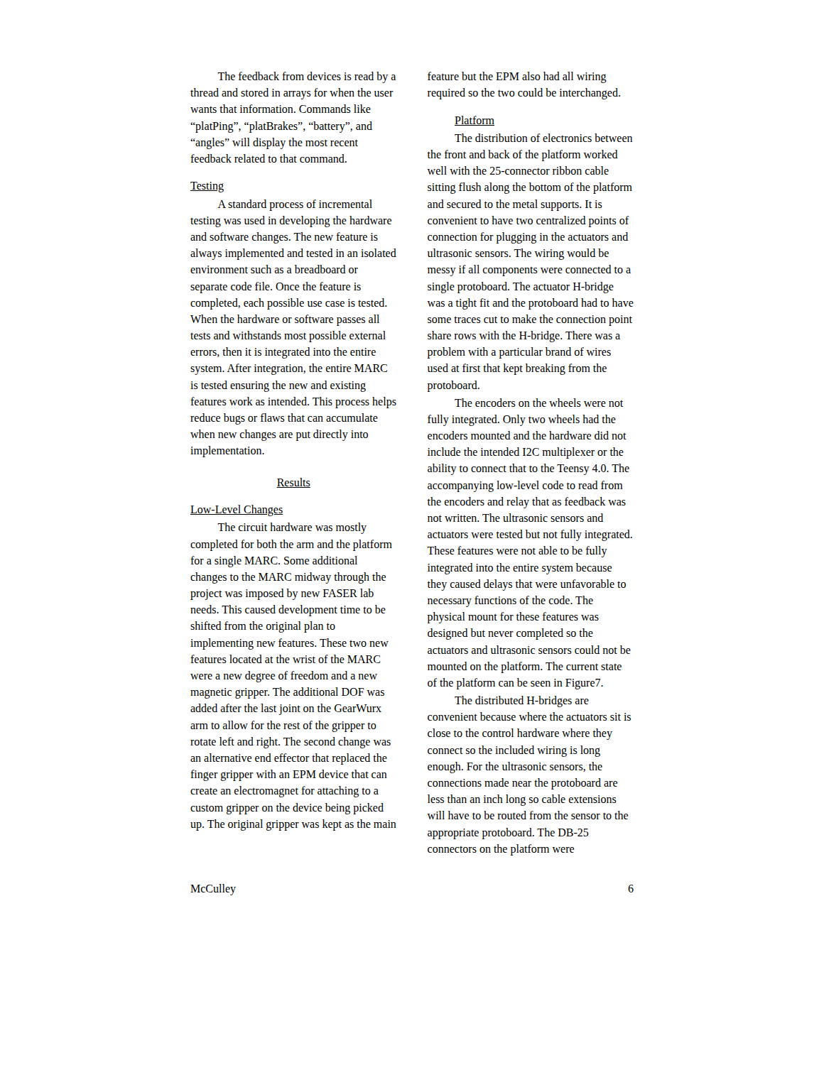The feedback from devices is read by a thread and stored in arrays for when the user wants that information. Commands like “platPing”, “platBrakes”, “battery”, and “angles” will display the most recent feedback related to that command.
Testing
A standard process of incremental testing was used in developing the hardware and software changes. The new feature is always implemented and tested in an isolated environment such as a breadboard or separate code file. Once the feature is completed, each possible use case is tested. When the hardware or software passes all tests and withstands most possible external errors, then it is integrated into the entire system. After integration, the entire MARC is tested ensuring the new and existing features work as intended. This process helps reduce bugs or flaws that can accumulate when new changes are put directly into implementation.
Results
Low-Level Changes
The circuit hardware was mostly completed for both the arm and the platform for a single MARC. Some additional changes to the MARC midway through the project was imposed by new FASER lab needs. This caused development time to be shifted from the original plan to implementing new features. These two new features located at the wrist of the MARC were a new degree of freedom and a new magnetic gripper. The additional DOF was added after the last joint on the GearWurx arm to allow for the rest of the gripper to rotate left and right. The second change was an alternative end effector that replaced the finger gripper with an EPM device that can create an electromagnet for attaching to a custom gripper on the device being picked up. The original gripper was kept as the main feature but the EPM also had all wiring required so the two could be interchanged.
Platform
The distribution of electronics between the front and back of the platform worked well with the 25-connector ribbon cable sitting flush along the bottom of the platform and secured to the metal supports. It is convenient to have two centralized points of connection for plugging in the actuators and ultrasonic sensors. The wiring would be messy if all components were connected to a single protoboard. The actuator H-bridge was a tight fit and the protoboard had to have some traces cut to make the connection point share rows with the H-bridge. There was a problem with a particular brand of wires used at first that kept breaking from the protoboard.
The encoders on the wheels were not fully integrated. Only two wheels had the encoders mounted and the hardware did not include the intended I2C multiplexer or the ability to connect that to the Teensy 4.0. The accompanying low-level code to read from the encoders and relay that as feedback was not written. The ultrasonic sensors and actuators were tested but not fully integrated. These features were not able to be fully integrated into the entire system because they caused delays that were unfavorable to necessary functions of the code. The physical mount for these features was designed but never completed so the actuators and ultrasonic sensors could not be mounted on the platform. The current state of the platform can be seen in Figure7.
The distributed H-bridges are convenient because where the actuators sit is close to the control hardware where they connect so the included wiring is long enough. For the ultrasonic sensors, the connections made near the protoboard are less than an inch long so cable extensions will have to be routed from the sensor to the appropriate protoboard. The DB-25 connectors on the platform were
McCulley
6